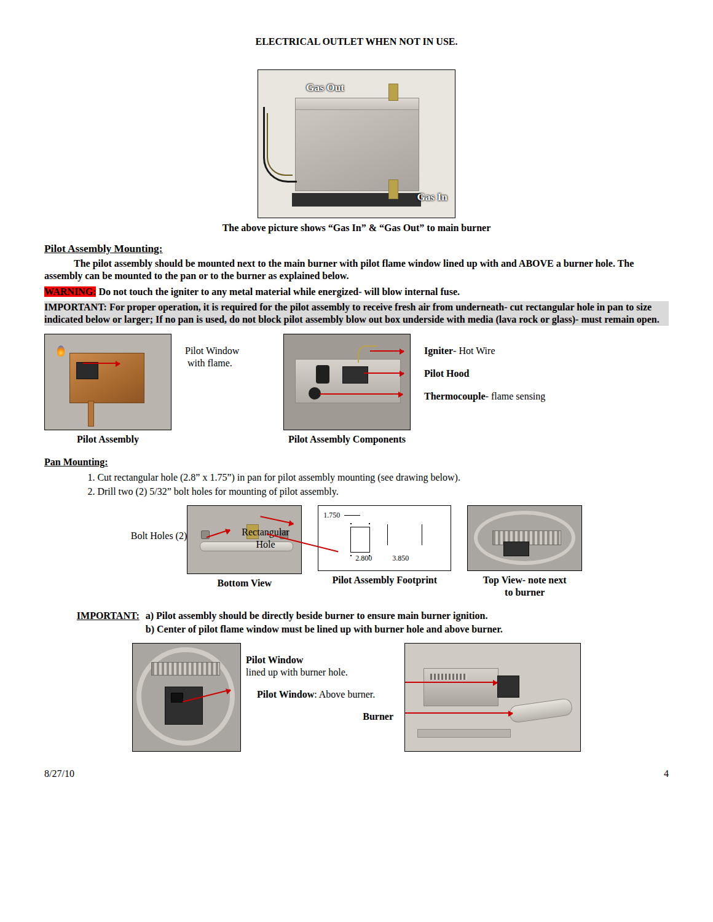ELECTRICAL OUTLET WHEN NOT IN USE.
Gas Out
Gas In
The above picture shows “Gas In” & “Gas Out” to main burner
Pilot Assembly Mounting:
The pilot assembly should be mounted next to the main burner with pilot flame window lined up with and ABOVE a burner hole. The assembly can be mounted to the pan or to the burner as explained below.
WARNING: Do not touch the igniter to any metal material while energized- will blow internal fuse.
IMPORTANT: For proper operation, it is required for the pilot assembly to receive fresh air from underneath- cut rectangular hole in pan to size indicated below or larger; If no pan is used, do not block pilot assembly blow out box underside with media (lava rock or glass)- must remain open.
Pilot Assembly
Pilot Window
with flame.
Pilot Assembly Components
Igniter- Hot Wire
Pilot Hood
Thermocouple- flame sensing
Pan Mounting:
Cut rectangular hole (2.8” x 1.75”) in pan for pilot assembly mounting (see drawing below).
Drill two (2) 5/32” bolt holes for mounting of pilot assembly.
Bolt Holes (2)
Bottom View
1.750
2.800
3.850
Pilot Assembly Footprint
Top View- note next
to burner
Rectangular
Hole
IMPORTANT:
a) Pilot assembly should be directly beside burner to ensure main burner ignition.
b) Center of pilot flame window must be lined up with burner hole and above burner.
Pilot Window
lined up with burner hole.
Pilot Window: Above burner.
Burner
8/27/10
4